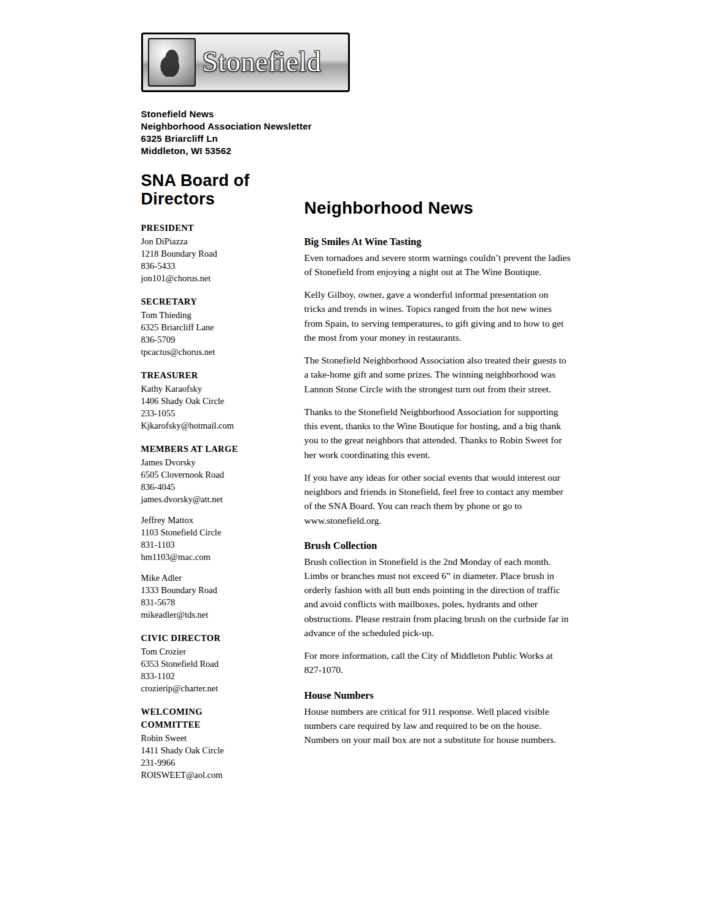Stonefield
Stonefield News
Neighborhood Association Newsletter
6325 Briarcliff Ln
Middleton, WI 53562
SNA Board of
Directors
President
Jon DiPiazza
1218 Boundary Road
836-5433
jon101@chorus.net
Secretary
Tom Thieding
6325 Briarcliff Lane
836-5709
tpcactus@chorus.net
Treasurer
Kathy Karaofsky
1406 Shady Oak Circle
233-1055
Kjkarofsky@hotmail.com
Members at Large
James Dvorsky
6505 Clovernook Road
836-4045
james.dvorsky@att.net
Jeffrey Mattox
1103 Stonefield Circle
831-1103
hm1103@mac.com
Mike Adler
1333 Boundary Road
831-5678
mikeadler@tds.net
Civic Director
Tom Crozier
6353 Stonefield Road
833-1102
crozierip@charter.net
Welcoming
Committee
Robin Sweet
1411 Shady Oak Circle
231-9966
ROISWEET@aol.com
Neighborhood News
Big Smiles At Wine Tasting
Even tornadoes and severe storm warnings couldn’t prevent the ladies of Stonefield from enjoying a night out at The Wine Boutique.
Kelly Gilboy, owner, gave a wonderful informal presentation on tricks and trends in wines. Topics ranged from the hot new wines from Spain, to serving temperatures, to gift giving and to how to get the most from your money in restaurants.
The Stonefield Neighborhood Association also treated their guests to a take-home gift and some prizes. The winning neighborhood was Lannon Stone Circle with the strongest turn out from their street.
Thanks to the Stonefield Neighborhood Association for supporting this event, thanks to the Wine Boutique for hosting, and a big thank you to the great neighbors that attended. Thanks to Robin Sweet for her work coordinating this event.
If you have any ideas for other social events that would interest our neighbors and friends in Stonefield, feel free to contact any member of the SNA Board. You can reach them by phone or go to www.stonefield.org.
Brush Collection
Brush collection in Stonefield is the 2nd Monday of each month. Limbs or branches must not exceed 6” in diameter. Place brush in orderly fashion with all butt ends pointing in the direction of traffic and avoid conflicts with mailboxes, poles, hydrants and other obstructions. Please restrain from placing brush on the curbside far in advance of the scheduled pick-up.
For more information, call the City of Middleton Public Works at 827-1070.
House Numbers
House numbers are critical for 911 response. Well placed visible numbers care required by law and required to be on the house. Numbers on your mail box are not a substitute for house numbers.